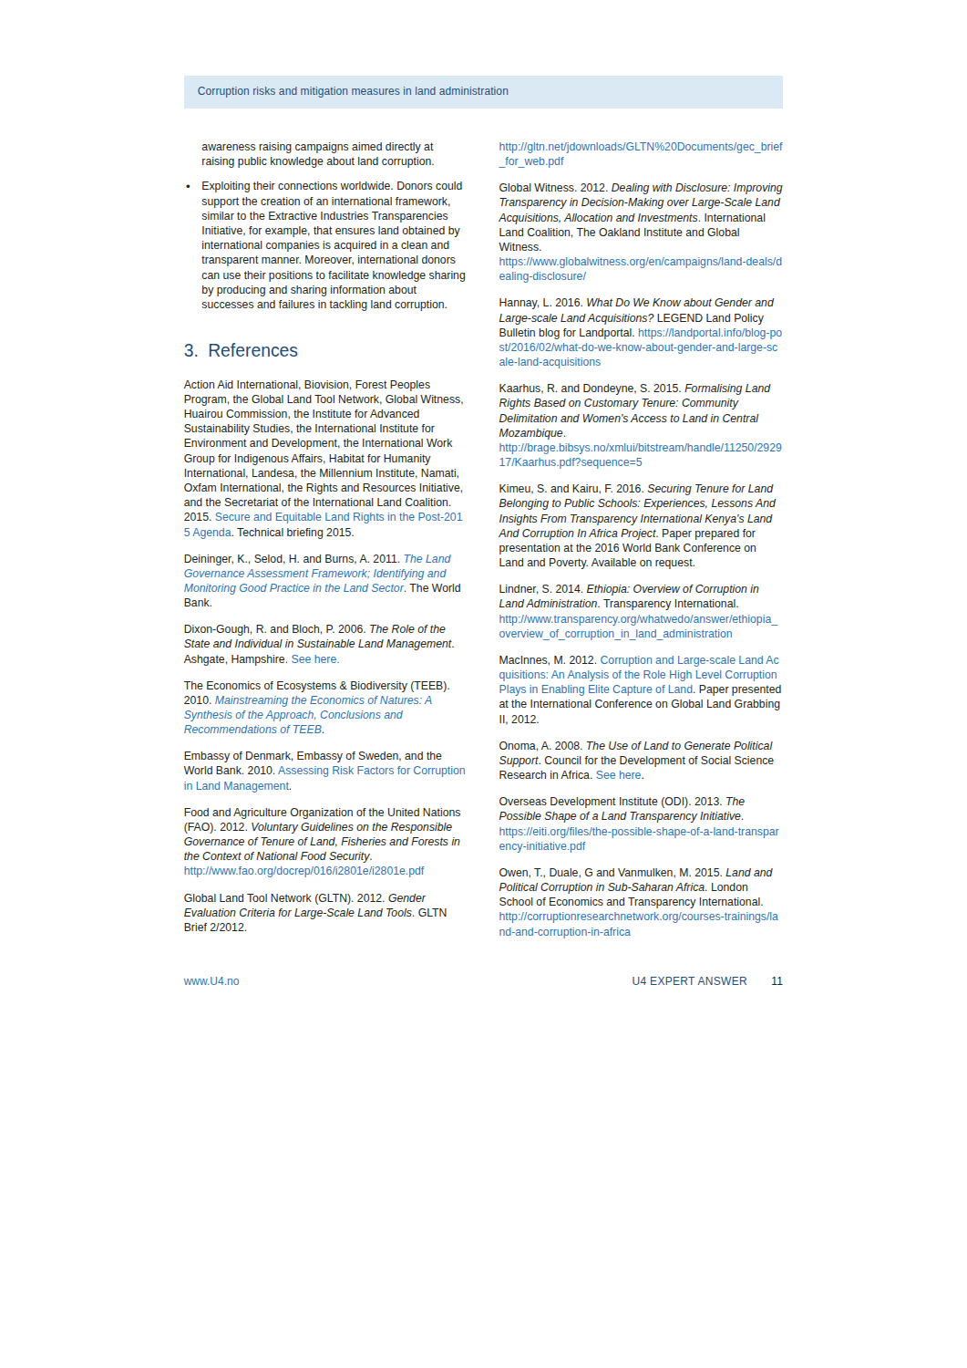Corruption risks and mitigation measures in land administration
awareness raising campaigns aimed directly at raising public knowledge about land corruption.
Exploiting their connections worldwide. Donors could support the creation of an international framework, similar to the Extractive Industries Transparencies Initiative, for example, that ensures land obtained by international companies is acquired in a clean and transparent manner. Moreover, international donors can use their positions to facilitate knowledge sharing by producing and sharing information about successes and failures in tackling land corruption.
3. References
Action Aid International, Biovision, Forest Peoples Program, the Global Land Tool Network, Global Witness, Huairou Commission, the Institute for Advanced Sustainability Studies, the International Institute for Environment and Development, the International Work Group for Indigenous Affairs, Habitat for Humanity International, Landesa, the Millennium Institute, Namati, Oxfam International, the Rights and Resources Initiative, and the Secretariat of the International Land Coalition. 2015. Secure and Equitable Land Rights in the Post-2015 Agenda. Technical briefing 2015.
Deininger, K., Selod, H. and Burns, A. 2011. The Land Governance Assessment Framework; Identifying and Monitoring Good Practice in the Land Sector. The World Bank.
Dixon-Gough, R. and Bloch, P. 2006. The Role of the State and Individual in Sustainable Land Management. Ashgate, Hampshire. See here.
The Economics of Ecosystems & Biodiversity (TEEB). 2010. Mainstreaming the Economics of Natures: A Synthesis of the Approach, Conclusions and Recommendations of TEEB.
Embassy of Denmark, Embassy of Sweden, and the World Bank. 2010. Assessing Risk Factors for Corruption in Land Management.
Food and Agriculture Organization of the United Nations (FAO). 2012. Voluntary Guidelines on the Responsible Governance of Tenure of Land, Fisheries and Forests in the Context of National Food Security.
http://www.fao.org/docrep/016/i2801e/i2801e.pdf
Global Land Tool Network (GLTN). 2012. Gender Evaluation Criteria for Large-Scale Land Tools. GLTN Brief 2/2012.
http://gltn.net/jdownloads/GLTN%20Documents/gec_brief_for_web.pdf
Global Witness. 2012. Dealing with Disclosure: Improving Transparency in Decision-Making over Large-Scale Land Acquisitions, Allocation and Investments. International Land Coalition, The Oakland Institute and Global Witness.
https://www.globalwitness.org/en/campaigns/land-deals/dealing-disclosure/
Hannay, L. 2016. What Do We Know about Gender and Large-scale Land Acquisitions? LEGEND Land Policy Bulletin blog for Landportal. https://landportal.info/blog-post/2016/02/what-do-we-know-about-gender-and-large-scale-land-acquisitions
Kaarhus, R. and Dondeyne, S. 2015. Formalising Land Rights Based on Customary Tenure: Community Delimitation and Women's Access to Land in Central Mozambique.
http://brage.bibsys.no/xmlui/bitstream/handle/11250/292917/Kaarhus.pdf?sequence=5
Kimeu, S. and Kairu, F. 2016. Securing Tenure for Land Belonging to Public Schools: Experiences, Lessons And Insights From Transparency International Kenya's Land And Corruption In Africa Project. Paper prepared for presentation at the 2016 World Bank Conference on Land and Poverty. Available on request.
Lindner, S. 2014. Ethiopia: Overview of Corruption in Land Administration. Transparency International.
http://www.transparency.org/whatwedo/answer/ethiopia_overview_of_corruption_in_land_administration
MacInnes, M. 2012. Corruption and Large-scale Land Acquisitions: An Analysis of the Role High Level Corruption Plays in Enabling Elite Capture of Land. Paper presented at the International Conference on Global Land Grabbing II, 2012.
Onoma, A. 2008. The Use of Land to Generate Political Support. Council for the Development of Social Science Research in Africa. See here.
Overseas Development Institute (ODI). 2013. The Possible Shape of a Land Transparency Initiative.
https://eiti.org/files/the-possible-shape-of-a-land-transparency-initiative.pdf
Owen, T., Duale, G and Vanmulken, M. 2015. Land and Political Corruption in Sub-Saharan Africa. London School of Economics and Transparency International.
http://corruptionresearchnetwork.org/courses-trainings/land-and-corruption-in-africa
www.U4.no
U4 EXPERT ANSWER 11